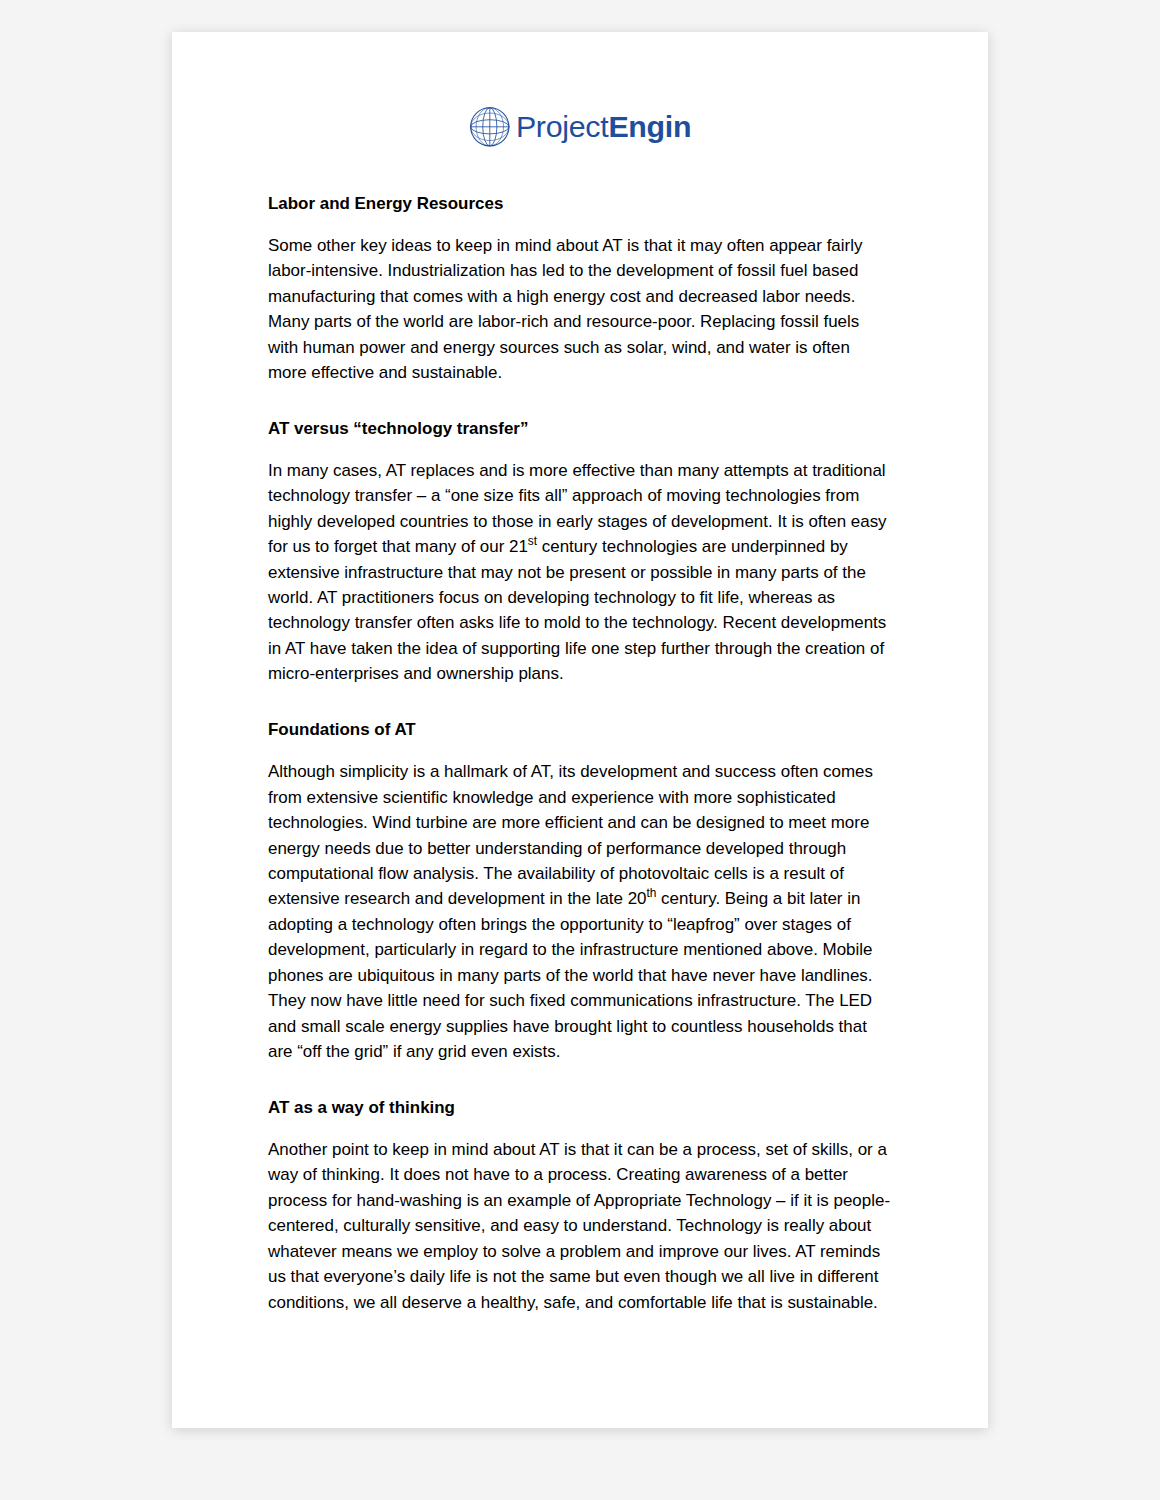Project Engin
Labor and Energy Resources
Some other key ideas to keep in mind about AT is that it may often appear fairly labor-intensive. Industrialization has led to the development of fossil fuel based manufacturing that comes with a high energy cost and decreased labor needs. Many parts of the world are labor-rich and resource-poor. Replacing fossil fuels with human power and energy sources such as solar, wind, and water is often more effective and sustainable.
AT versus “technology transfer”
In many cases, AT replaces and is more effective than many attempts at traditional technology transfer – a “one size fits all” approach of moving technologies from highly developed countries to those in early stages of development. It is often easy for us to forget that many of our 21st century technologies are underpinned by extensive infrastructure that may not be present or possible in many parts of the world. AT practitioners focus on developing technology to fit life, whereas as technology transfer often asks life to mold to the technology. Recent developments in AT have taken the idea of supporting life one step further through the creation of micro-enterprises and ownership plans.
Foundations of AT
Although simplicity is a hallmark of AT, its development and success often comes from extensive scientific knowledge and experience with more sophisticated technologies. Wind turbine are more efficient and can be designed to meet more energy needs due to better understanding of performance developed through computational flow analysis. The availability of photovoltaic cells is a result of extensive research and development in the late 20th century. Being a bit later in adopting a technology often brings the opportunity to “leapfrog” over stages of development, particularly in regard to the infrastructure mentioned above. Mobile phones are ubiquitous in many parts of the world that have never have landlines. They now have little need for such fixed communications infrastructure. The LED and small scale energy supplies have brought light to countless households that are “off the grid” if any grid even exists.
AT as a way of thinking
Another point to keep in mind about AT is that it can be a process, set of skills, or a way of thinking. It does not have to a process. Creating awareness of a better process for hand-washing is an example of Appropriate Technology – if it is people-centered, culturally sensitive, and easy to understand. Technology is really about whatever means we employ to solve a problem and improve our lives. AT reminds us that everyone’s daily life is not the same but even though we all live in different conditions, we all deserve a healthy, safe, and comfortable life that is sustainable.